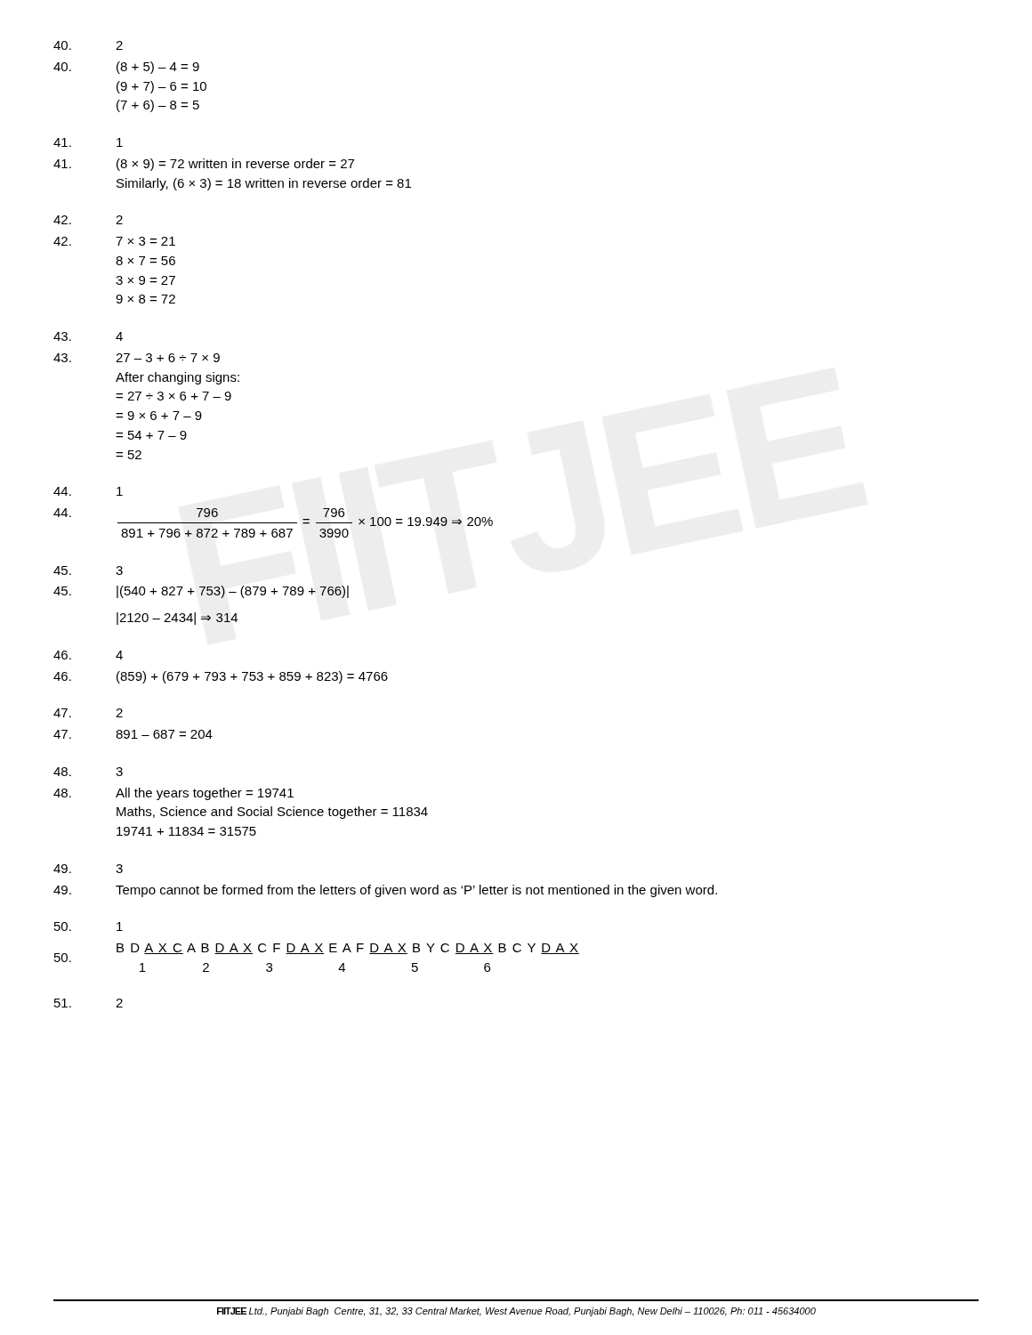FIITJEE
40.
2
40.
(8 + 5) – 4 = 9
(9 + 7) – 6 = 10
(7 + 6) – 8 = 5
41.
1
41.
(8 × 9) = 72 written in reverse order = 27
Similarly, (6 × 3) = 18 written in reverse order = 81
42.
2
42.
7 × 3 = 21
8 × 7 = 56
3 × 9 = 27
9 × 8 = 72
43.
4
43.
27 – 3 + 6 ÷ 7 × 9
After changing signs:
= 27 ÷ 3 × 6 + 7 – 9
= 9 × 6 + 7 – 9
= 54 + 7 – 9
= 52
44.
1
44.
796 891 + 796 + 872 + 789 + 687 = 796 3990 × 100 = 19.949 ⇒ 20%
45.
3
45.
|(540 + 827 + 753) – (879 + 789 + 766)|
|2120 – 2434| ⇒ 314
46.
4
46.
(859) + (679 + 793 + 753 + 859 + 823) = 4766
47.
2
47.
891 – 687 = 204
48.
3
48.
All the years together = 19741
Maths, Science and Social Science together = 11834
19741 + 11834 = 31575
49.
3
49.
Tempo cannot be formed from the letters of given word as ‘P’ letter is not mentioned in the given word.
50.
1
50.
B D A X C A B D A X C F D A X E A F D A X B Y C D A X B C Y D A X
1 2 3 4 5 6
51.
2
FIITJEE Ltd., Punjabi Bagh Centre, 31, 32, 33 Central Market, West Avenue Road, Punjabi Bagh, New Delhi – 110026, Ph: 011 - 45634000